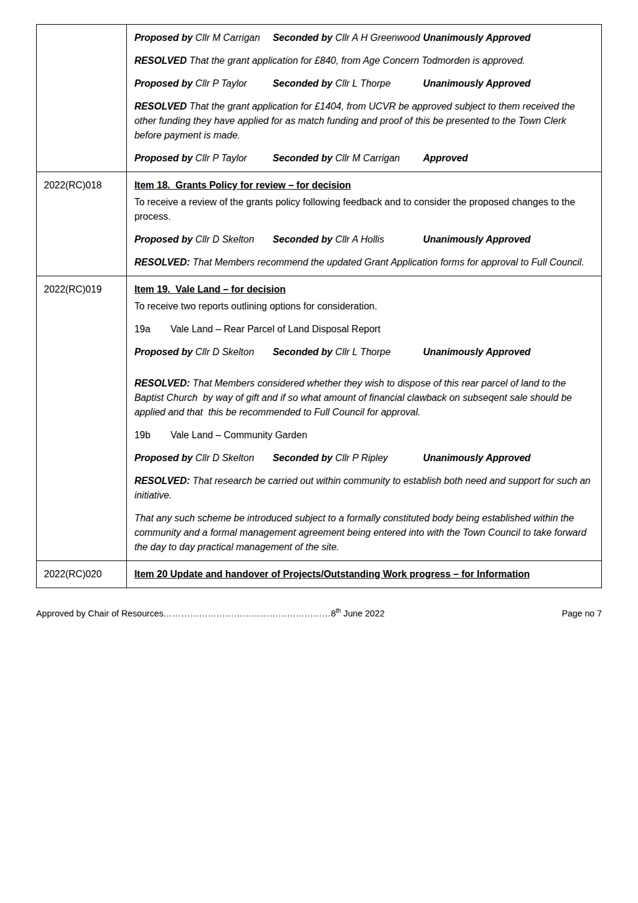| | Proposed by Cllr M Carrigan Seconded by Cllr A H Greenwood Unanimously Approved RESOLVED That the grant application for £840, from Age Concern Todmorden is approved. Proposed by Cllr P Taylor Seconded by Cllr L Thorpe Unanimously Approved RESOLVED That the grant application for £1404, from UCVR be approved subject to them received the other funding they have applied for as match funding and proof of this be presented to the Town Clerk before payment is made. Proposed by Cllr P Taylor Seconded by Cllr M Carrigan Approved |
| 2022(RC)018 | Item 18. Grants Policy for review – for decision To receive a review of the grants policy following feedback and to consider the proposed changes to the process. Proposed by Cllr D Skelton Seconded by Cllr A Hollis Unanimously Approved RESOLVED: That Members recommend the updated Grant Application forms for approval to Full Council. |
| 2022(RC)019 | Item 19. Vale Land – for decision To receive two reports outlining options for consideration. 19a Vale Land – Rear Parcel of Land Disposal Report Proposed by Cllr D Skelton Seconded by Cllr L Thorpe Unanimously Approved RESOLVED: That Members considered whether they wish to dispose of this rear parcel of land to the Baptist Church by way of gift and if so what amount of financial clawback on subseqent sale should be applied and that this be recommended to Full Council for approval. 19b Vale Land – Community Garden Proposed by Cllr D Skelton Seconded by Cllr P Ripley Unanimously Approved RESOLVED: That research be carried out within community to establish both need and support for such an initiative. That any such scheme be introduced subject to a formally constituted body being established within the community and a formal management agreement being entered into with the Town Council to take forward the day to day practical management of the site. |
| 2022(RC)020 | Item 20 Update and handover of Projects/Outstanding Work progress – for Information |
Approved by Chair of Resources…………………………………………………8th June 2022
Page no 7